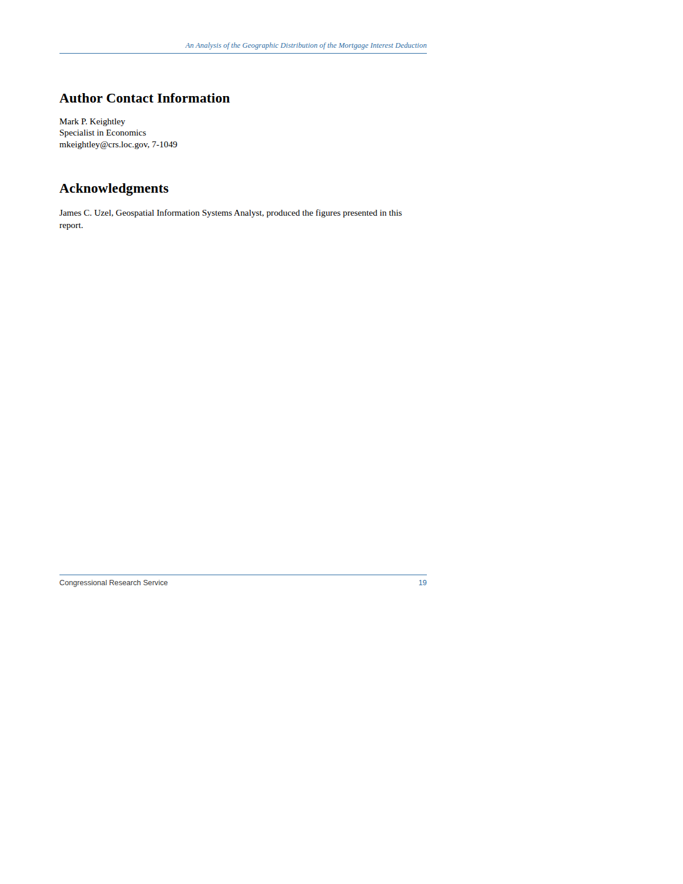An Analysis of the Geographic Distribution of the Mortgage Interest Deduction
Author Contact Information
Mark P. Keightley
Specialist in Economics
mkeightley@crs.loc.gov, 7-1049
Acknowledgments
James C. Uzel, Geospatial Information Systems Analyst, produced the figures presented in this report.
Congressional Research Service 19